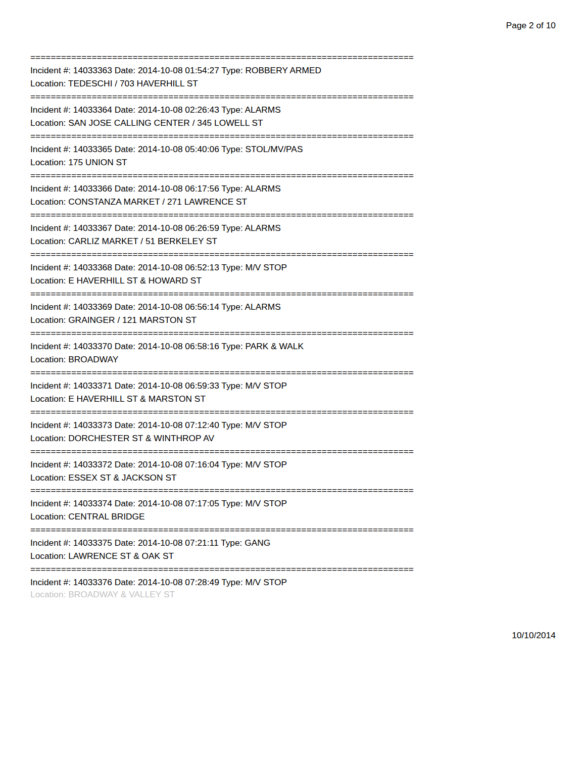Page 2 of 10
===========================================================================
Incident #: 14033363 Date: 2014-10-08 01:54:27 Type: ROBBERY ARMED
Location: TEDESCHI / 703 HAVERHILL ST
===========================================================================
Incident #: 14033364 Date: 2014-10-08 02:26:43 Type: ALARMS
Location: SAN JOSE CALLING CENTER / 345 LOWELL ST
===========================================================================
Incident #: 14033365 Date: 2014-10-08 05:40:06 Type: STOL/MV/PAS
Location: 175 UNION ST
===========================================================================
Incident #: 14033366 Date: 2014-10-08 06:17:56 Type: ALARMS
Location: CONSTANZA MARKET / 271 LAWRENCE ST
===========================================================================
Incident #: 14033367 Date: 2014-10-08 06:26:59 Type: ALARMS
Location: CARLIZ MARKET / 51 BERKELEY ST
===========================================================================
Incident #: 14033368 Date: 2014-10-08 06:52:13 Type: M/V STOP
Location: E HAVERHILL ST & HOWARD ST
===========================================================================
Incident #: 14033369 Date: 2014-10-08 06:56:14 Type: ALARMS
Location: GRAINGER / 121 MARSTON ST
===========================================================================
Incident #: 14033370 Date: 2014-10-08 06:58:16 Type: PARK & WALK
Location: BROADWAY
===========================================================================
Incident #: 14033371 Date: 2014-10-08 06:59:33 Type: M/V STOP
Location: E HAVERHILL ST & MARSTON ST
===========================================================================
Incident #: 14033373 Date: 2014-10-08 07:12:40 Type: M/V STOP
Location: DORCHESTER ST & WINTHROP AV
===========================================================================
Incident #: 14033372 Date: 2014-10-08 07:16:04 Type: M/V STOP
Location: ESSEX ST & JACKSON ST
===========================================================================
Incident #: 14033374 Date: 2014-10-08 07:17:05 Type: M/V STOP
Location: CENTRAL BRIDGE
===========================================================================
Incident #: 14033375 Date: 2014-10-08 07:21:11 Type: GANG
Location: LAWRENCE ST & OAK ST
===========================================================================
Incident #: 14033376 Date: 2014-10-08 07:28:49 Type: M/V STOP
Location: BROADWAY & VALLEY ST
10/10/2014